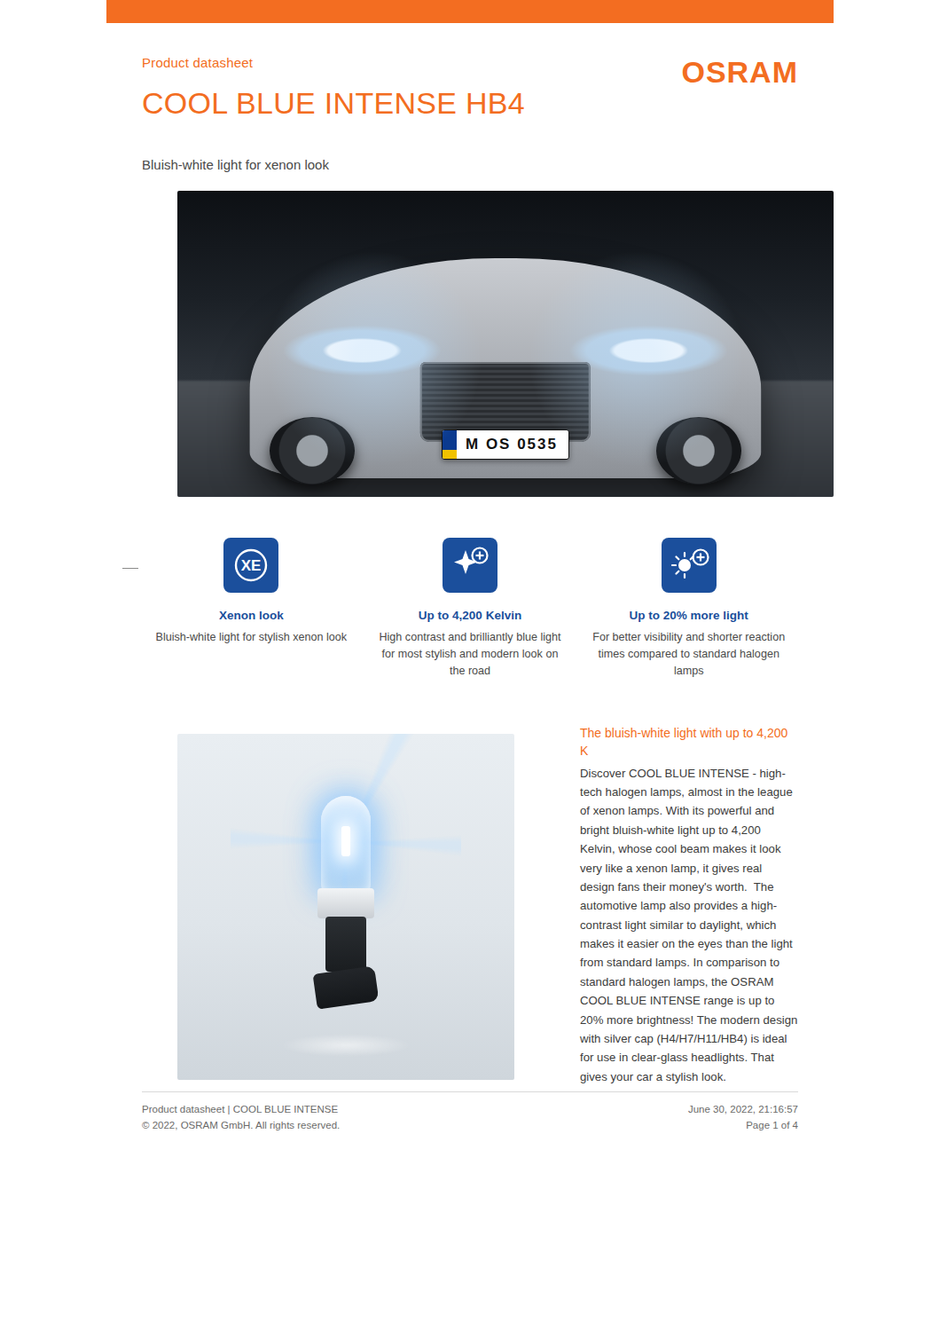Product datasheet
COOL BLUE INTENSE HB4
OSRAM
Bluish-white light for xenon look
M OS 0535
XE
Xenon look
Bluish-white light for stylish xenon look
Up to 4,200 Kelvin
High contrast and brilliantly blue light for most stylish and modern look on the road
Up to 20% more light
For better visibility and shorter reaction times compared to standard halogen lamps
The bluish-white light with up to 4,200 K
Discover COOL BLUE INTENSE - high-tech halogen lamps, almost in the league of xenon lamps. With its powerful and bright bluish-white light up to 4,200 Kelvin, whose cool beam makes it look very like a xenon lamp, it gives real design fans their money's worth. The automotive lamp also provides a high-contrast light similar to daylight, which makes it easier on the eyes than the light from standard lamps. In comparison to standard halogen lamps, the OSRAM COOL BLUE INTENSE range is up to 20% more brightness! The modern design with silver cap (H4/H7/H11/HB4) is ideal for use in clear-glass headlights. That gives your car a stylish look.
Product datasheet | COOL BLUE INTENSE
© 2022, OSRAM GmbH. All rights reserved.
June 30, 2022, 21:16:57
Page 1 of 4